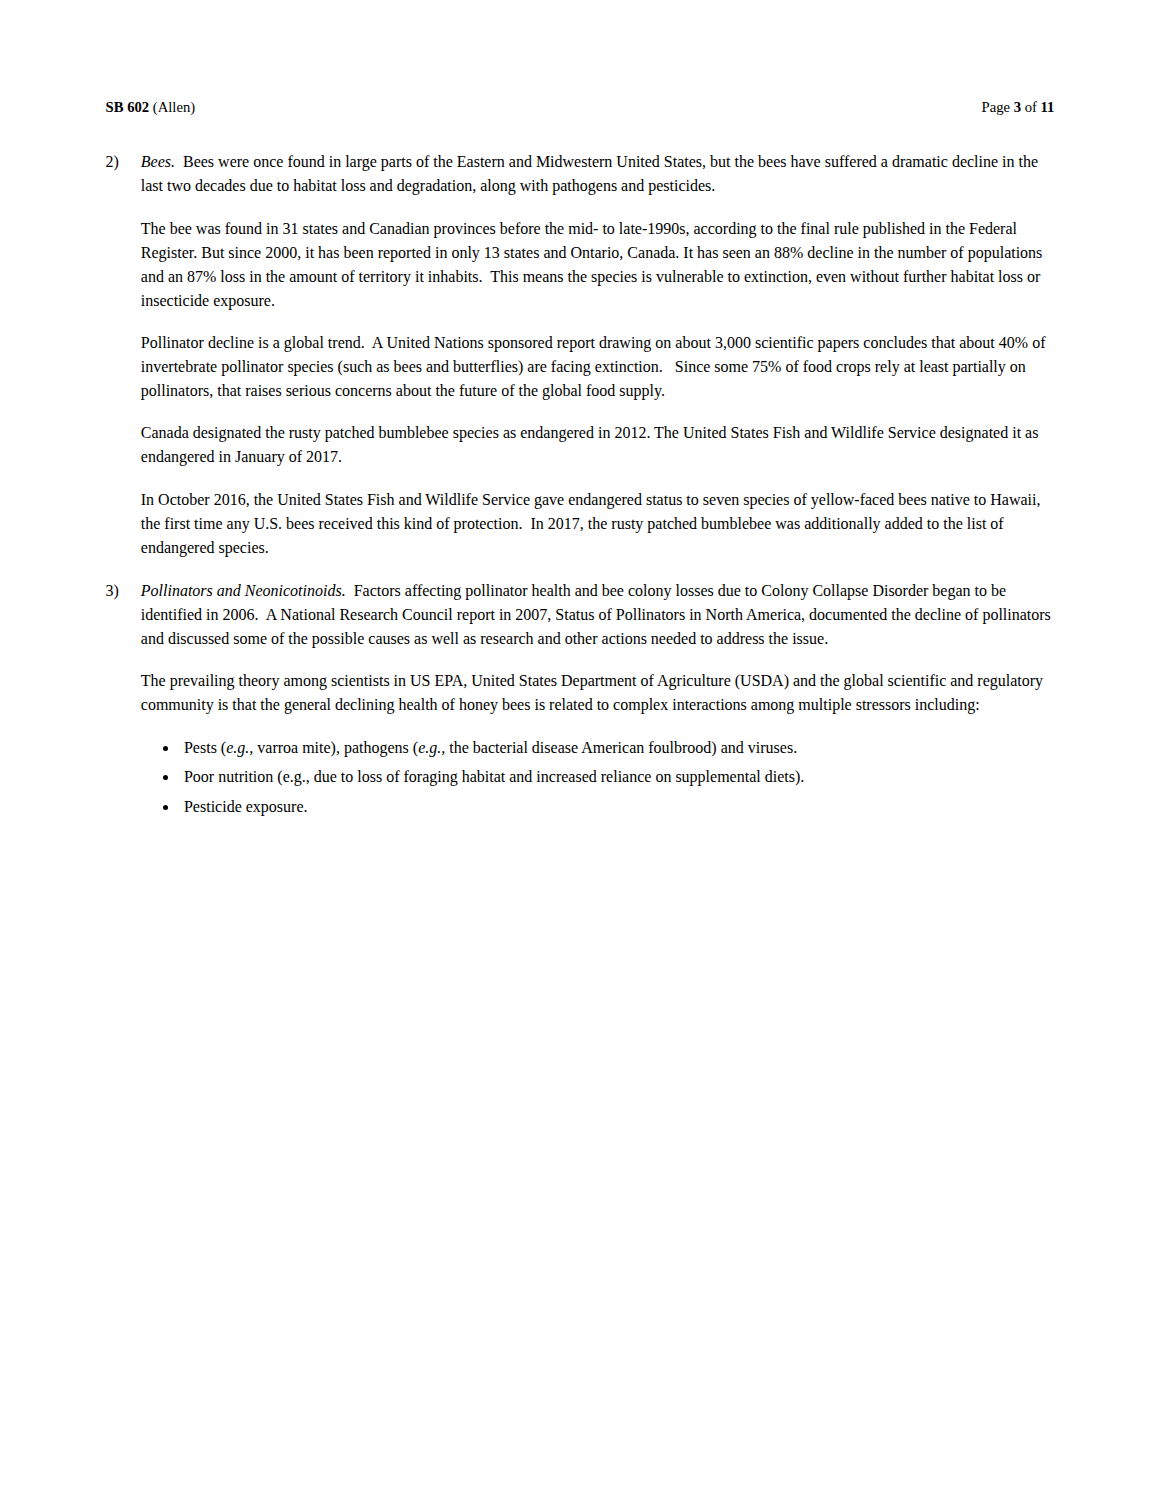SB 602 (Allen)
Page 3 of 11
2)
Bees. Bees were once found in large parts of the Eastern and Midwestern United States, but the bees have suffered a dramatic decline in the last two decades due to habitat loss and degradation, along with pathogens and pesticides.
The bee was found in 31 states and Canadian provinces before the mid- to late-1990s, according to the final rule published in the Federal Register. But since 2000, it has been reported in only 13 states and Ontario, Canada. It has seen an 88% decline in the number of populations and an 87% loss in the amount of territory it inhabits. This means the species is vulnerable to extinction, even without further habitat loss or insecticide exposure.
Pollinator decline is a global trend. A United Nations sponsored report drawing on about 3,000 scientific papers concludes that about 40% of invertebrate pollinator species (such as bees and butterflies) are facing extinction. Since some 75% of food crops rely at least partially on pollinators, that raises serious concerns about the future of the global food supply.
Canada designated the rusty patched bumblebee species as endangered in 2012. The United States Fish and Wildlife Service designated it as endangered in January of 2017.
In October 2016, the United States Fish and Wildlife Service gave endangered status to seven species of yellow-faced bees native to Hawaii, the first time any U.S. bees received this kind of protection. In 2017, the rusty patched bumblebee was additionally added to the list of endangered species.
3)
Pollinators and Neonicotinoids. Factors affecting pollinator health and bee colony losses due to Colony Collapse Disorder began to be identified in 2006. A National Research Council report in 2007, Status of Pollinators in North America, documented the decline of pollinators and discussed some of the possible causes as well as research and other actions needed to address the issue.
The prevailing theory among scientists in US EPA, United States Department of Agriculture (USDA) and the global scientific and regulatory community is that the general declining health of honey bees is related to complex interactions among multiple stressors including:
Pests (e.g., varroa mite), pathogens (e.g., the bacterial disease American foulbrood) and viruses.
Poor nutrition (e.g., due to loss of foraging habitat and increased reliance on supplemental diets).
Pesticide exposure.